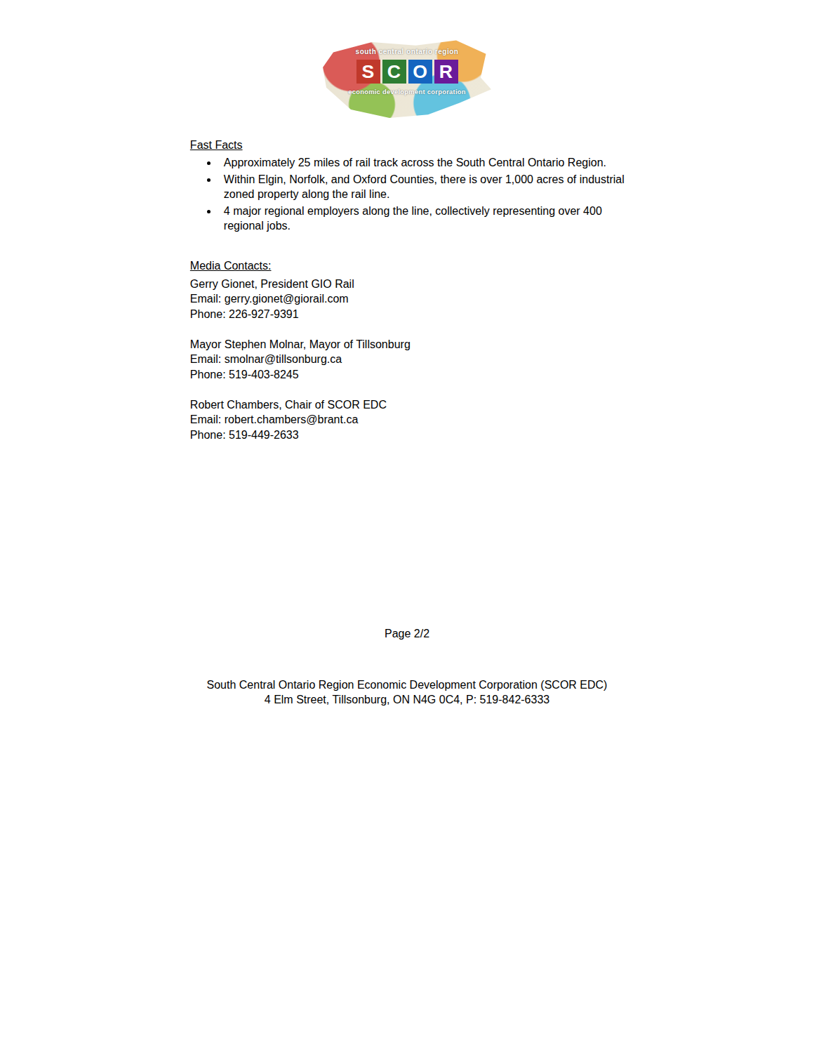south central ontario region
SCOR
economic development corporation
Fast Facts
Approximately 25 miles of rail track across the South Central Ontario Region.
Within Elgin, Norfolk, and Oxford Counties, there is over 1,000 acres of industrial zoned property along the rail line.
4 major regional employers along the line, collectively representing over 400 regional jobs.
Media Contacts:
Gerry Gionet, President GIO Rail
Email: gerry.gionet@giorail.com
Phone: 226-927-9391
Mayor Stephen Molnar, Mayor of Tillsonburg
Email: smolnar@tillsonburg.ca
Phone: 519-403-8245
Robert Chambers, Chair of SCOR EDC
Email: robert.chambers@brant.ca
Phone: 519-449-2633
Page 2/2
South Central Ontario Region Economic Development Corporation (SCOR EDC)
4 Elm Street, Tillsonburg, ON N4G 0C4, P: 519-842-6333